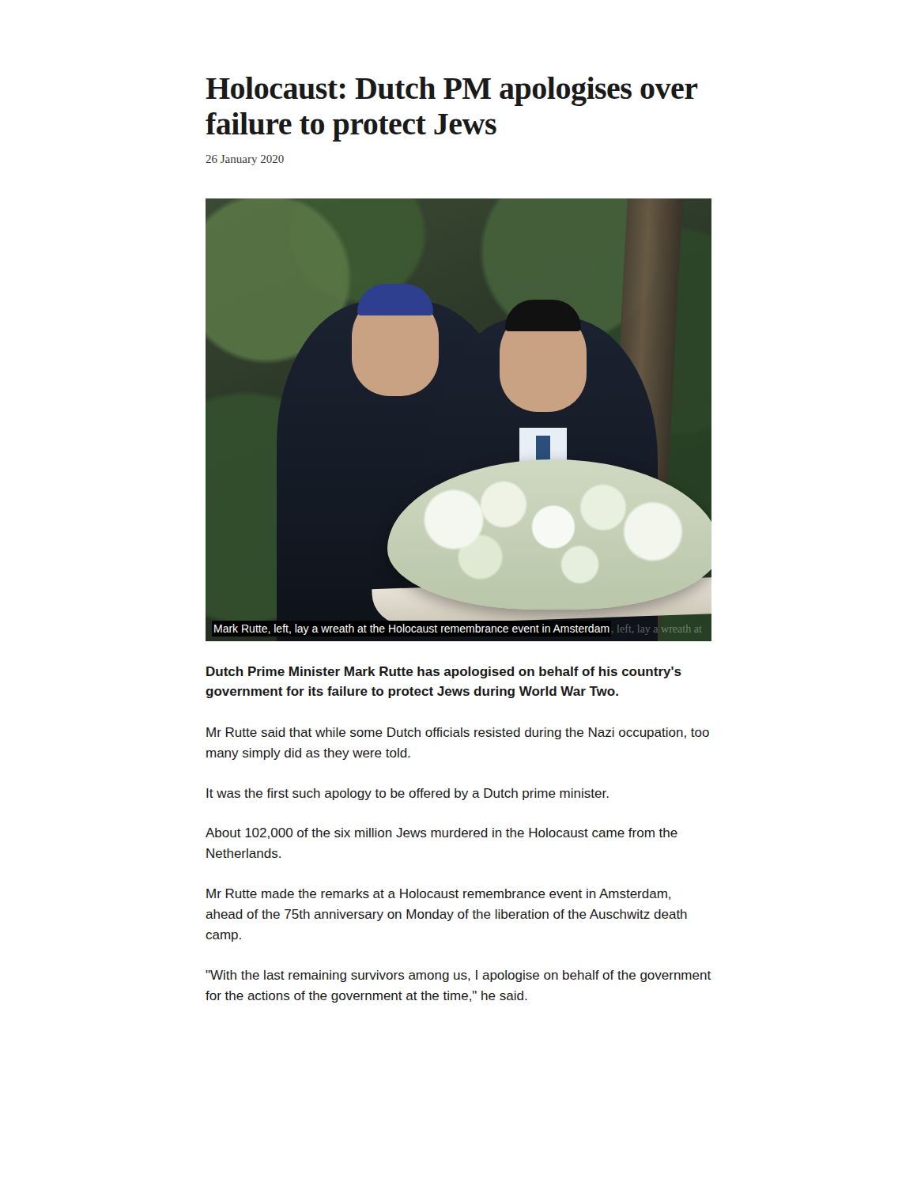Holocaust: Dutch PM apologises over failure to protect Jews
26 January 2020
Mark Rutte, left, lay a wreath at the Holocaust remembrance event in Amsterdam, left, lay a wreath at
Dutch Prime Minister Mark Rutte has apologised on behalf of his country's government for its failure to protect Jews during World War Two.
Mr Rutte said that while some Dutch officials resisted during the Nazi occupation, too many simply did as they were told.
It was the first such apology to be offered by a Dutch prime minister.
About 102,000 of the six million Jews murdered in the Holocaust came from the Netherlands.
Mr Rutte made the remarks at a Holocaust remembrance event in Amsterdam, ahead of the 75th anniversary on Monday of the liberation of the Auschwitz death camp.
"With the last remaining survivors among us, I apologise on behalf of the government for the actions of the government at the time," he said.